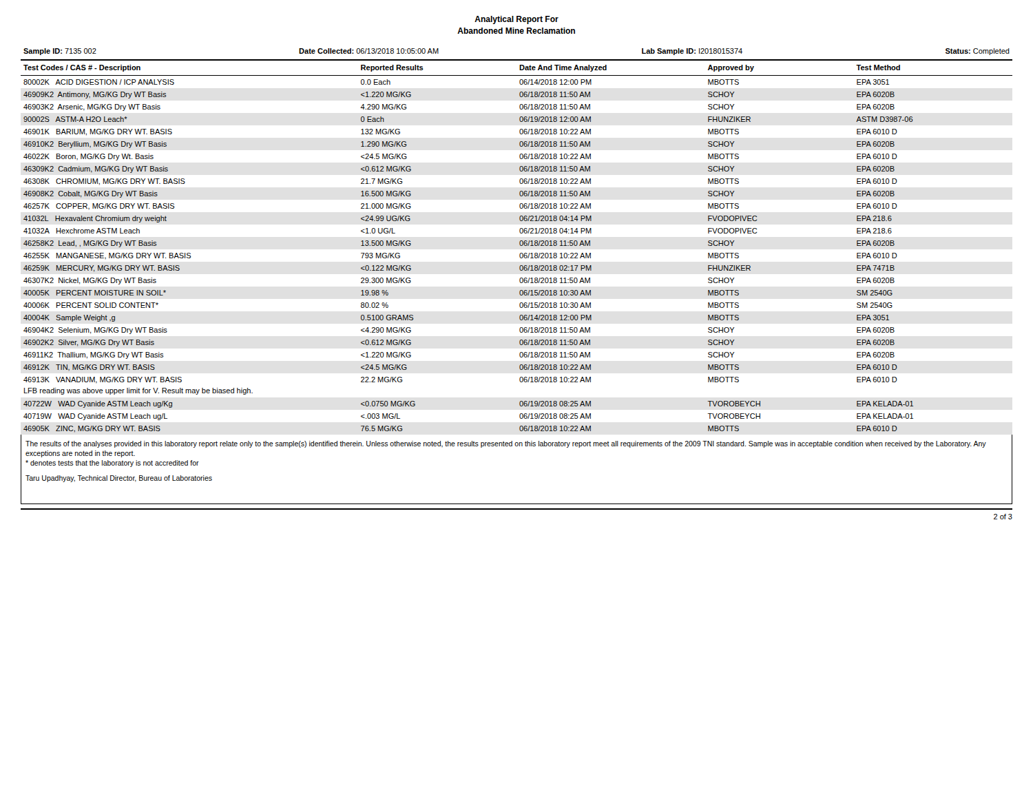Analytical Report For
Abandoned Mine Reclamation
Sample ID: 7135 002
Date Collected: 06/13/2018 10:05:00 AM
Lab Sample ID: I2018015374
Status: Completed
| Test Codes / CAS # - Description | Reported Results | Date And Time Analyzed | Approved by | Test Method |
| --- | --- | --- | --- | --- |
| 80002K ACID DIGESTION / ICP ANALYSIS | 0.0 Each | 06/14/2018 12:00 PM | MBOTTS | EPA 3051 |
| 46909K2 Antimony, MG/KG Dry WT Basis | <1.220 MG/KG | 06/18/2018 11:50 AM | SCHOY | EPA 6020B |
| 46903K2 Arsenic, MG/KG Dry WT Basis | 4.290 MG/KG | 06/18/2018 11:50 AM | SCHOY | EPA 6020B |
| 90002S ASTM-A H2O Leach* | 0 Each | 06/19/2018 12:00 AM | FHUNZIKER | ASTM D3987-06 |
| 46901K BARIUM, MG/KG DRY WT. BASIS | 132 MG/KG | 06/18/2018 10:22 AM | MBOTTS | EPA 6010 D |
| 46910K2 Beryllium, MG/KG Dry WT Basis | 1.290 MG/KG | 06/18/2018 11:50 AM | SCHOY | EPA 6020B |
| 46022K Boron, MG/KG Dry Wt. Basis | <24.5 MG/KG | 06/18/2018 10:22 AM | MBOTTS | EPA 6010 D |
| 46309K2 Cadmium, MG/KG Dry WT Basis | <0.612 MG/KG | 06/18/2018 11:50 AM | SCHOY | EPA 6020B |
| 46308K CHROMIUM, MG/KG DRY WT. BASIS | 21.7 MG/KG | 06/18/2018 10:22 AM | MBOTTS | EPA 6010 D |
| 46908K2 Cobalt, MG/KG Dry WT Basis | 16.500 MG/KG | 06/18/2018 11:50 AM | SCHOY | EPA 6020B |
| 46257K COPPER, MG/KG DRY WT. BASIS | 21.000 MG/KG | 06/18/2018 10:22 AM | MBOTTS | EPA 6010 D |
| 41032L Hexavalent Chromium dry weight | <24.99 UG/KG | 06/21/2018 04:14 PM | FVODOPIVEC | EPA 218.6 |
| 41032A Hexchrome ASTM Leach | <1.0 UG/L | 06/21/2018 04:14 PM | FVODOPIVEC | EPA 218.6 |
| 46258K2 Lead, , MG/KG Dry WT Basis | 13.500 MG/KG | 06/18/2018 11:50 AM | SCHOY | EPA 6020B |
| 46255K MANGANESE, MG/KG DRY WT. BASIS | 793 MG/KG | 06/18/2018 10:22 AM | MBOTTS | EPA 6010 D |
| 46259K MERCURY, MG/KG DRY WT. BASIS | <0.122 MG/KG | 06/18/2018 02:17 PM | FHUNZIKER | EPA 7471B |
| 46307K2 Nickel, MG/KG Dry WT Basis | 29.300 MG/KG | 06/18/2018 11:50 AM | SCHOY | EPA 6020B |
| 40005K PERCENT MOISTURE IN SOIL* | 19.98 % | 06/15/2018 10:30 AM | MBOTTS | SM 2540G |
| 40006K PERCENT SOLID CONTENT* | 80.02 % | 06/15/2018 10:30 AM | MBOTTS | SM 2540G |
| 40004K Sample Weight ,g | 0.5100 GRAMS | 06/14/2018 12:00 PM | MBOTTS | EPA 3051 |
| 46904K2 Selenium, MG/KG Dry WT Basis | <4.290 MG/KG | 06/18/2018 11:50 AM | SCHOY | EPA 6020B |
| 46902K2 Silver, MG/KG Dry WT Basis | <0.612 MG/KG | 06/18/2018 11:50 AM | SCHOY | EPA 6020B |
| 46911K2 Thallium, MG/KG Dry WT Basis | <1.220 MG/KG | 06/18/2018 11:50 AM | SCHOY | EPA 6020B |
| 46912K TIN, MG/KG DRY WT. BASIS | <24.5 MG/KG | 06/18/2018 10:22 AM | MBOTTS | EPA 6010 D |
| 46913K VANADIUM, MG/KG DRY WT. BASIS | 22.2 MG/KG | 06/18/2018 10:22 AM | MBOTTS | EPA 6010 D |
| LFB reading was above upper limit for V. Result may be biased high. |
| 40722W WAD Cyanide ASTM Leach ug/Kg | <0.0750 MG/KG | 06/19/2018 08:25 AM | TVOROBEYCH | EPA KELADA-01 |
| 40719W WAD Cyanide ASTM Leach ug/L | <.003 MG/L | 06/19/2018 08:25 AM | TVOROBEYCH | EPA KELADA-01 |
| 46905K ZINC, MG/KG DRY WT. BASIS | 76.5 MG/KG | 06/18/2018 10:22 AM | MBOTTS | EPA 6010 D |
The results of the analyses provided in this laboratory report relate only to the sample(s) identified therein. Unless otherwise noted, the results presented on this laboratory report meet all requirements of the 2009 TNI standard. Sample was in acceptable condition when received by the Laboratory. Any exceptions are noted in the report.
* denotes tests that the laboratory is not accredited for
Taru Upadhyay, Technical Director, Bureau of Laboratories
2 of 3